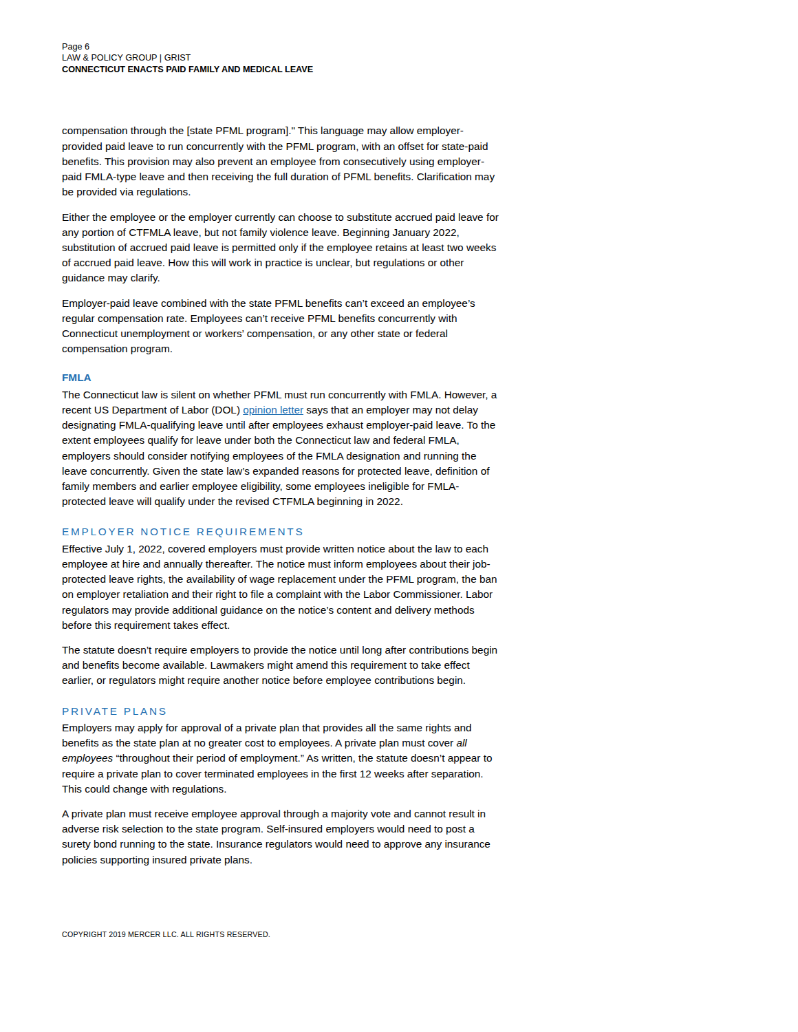Page 6
LAW & POLICY GROUP | GRIST
Connecticut Enacts Paid Family and Medical Leave
compensation through the [state PFML program]." This language may allow employer-provided paid leave to run concurrently with the PFML program, with an offset for state-paid benefits. This provision may also prevent an employee from consecutively using employer-paid FMLA-type leave and then receiving the full duration of PFML benefits. Clarification may be provided via regulations.
Either the employee or the employer currently can choose to substitute accrued paid leave for any portion of CTFMLA leave, but not family violence leave. Beginning January 2022, substitution of accrued paid leave is permitted only if the employee retains at least two weeks of accrued paid leave. How this will work in practice is unclear, but regulations or other guidance may clarify.
Employer-paid leave combined with the state PFML benefits can’t exceed an employee’s regular compensation rate. Employees can’t receive PFML benefits concurrently with Connecticut unemployment or workers’ compensation, or any other state or federal compensation program.
FMLA
The Connecticut law is silent on whether PFML must run concurrently with FMLA. However, a recent US Department of Labor (DOL) opinion letter says that an employer may not delay designating FMLA-qualifying leave until after employees exhaust employer-paid leave. To the extent employees qualify for leave under both the Connecticut law and federal FMLA, employers should consider notifying employees of the FMLA designation and running the leave concurrently. Given the state law’s expanded reasons for protected leave, definition of family members and earlier employee eligibility, some employees ineligible for FMLA-protected leave will qualify under the revised CTFMLA beginning in 2022.
Employer notice requirements
Effective July 1, 2022, covered employers must provide written notice about the law to each employee at hire and annually thereafter. The notice must inform employees about their job-protected leave rights, the availability of wage replacement under the PFML program, the ban on employer retaliation and their right to file a complaint with the Labor Commissioner. Labor regulators may provide additional guidance on the notice’s content and delivery methods before this requirement takes effect.
The statute doesn’t require employers to provide the notice until long after contributions begin and benefits become available. Lawmakers might amend this requirement to take effect earlier, or regulators might require another notice before employee contributions begin.
Private plans
Employers may apply for approval of a private plan that provides all the same rights and benefits as the state plan at no greater cost to employees. A private plan must cover all employees “throughout their period of employment.” As written, the statute doesn’t appear to require a private plan to cover terminated employees in the first 12 weeks after separation. This could change with regulations.
A private plan must receive employee approval through a majority vote and cannot result in adverse risk selection to the state program. Self-insured employers would need to post a surety bond running to the state. Insurance regulators would need to approve any insurance policies supporting insured private plans.
COPYRIGHT 2019 MERCER LLC. ALL RIGHTS RESERVED.